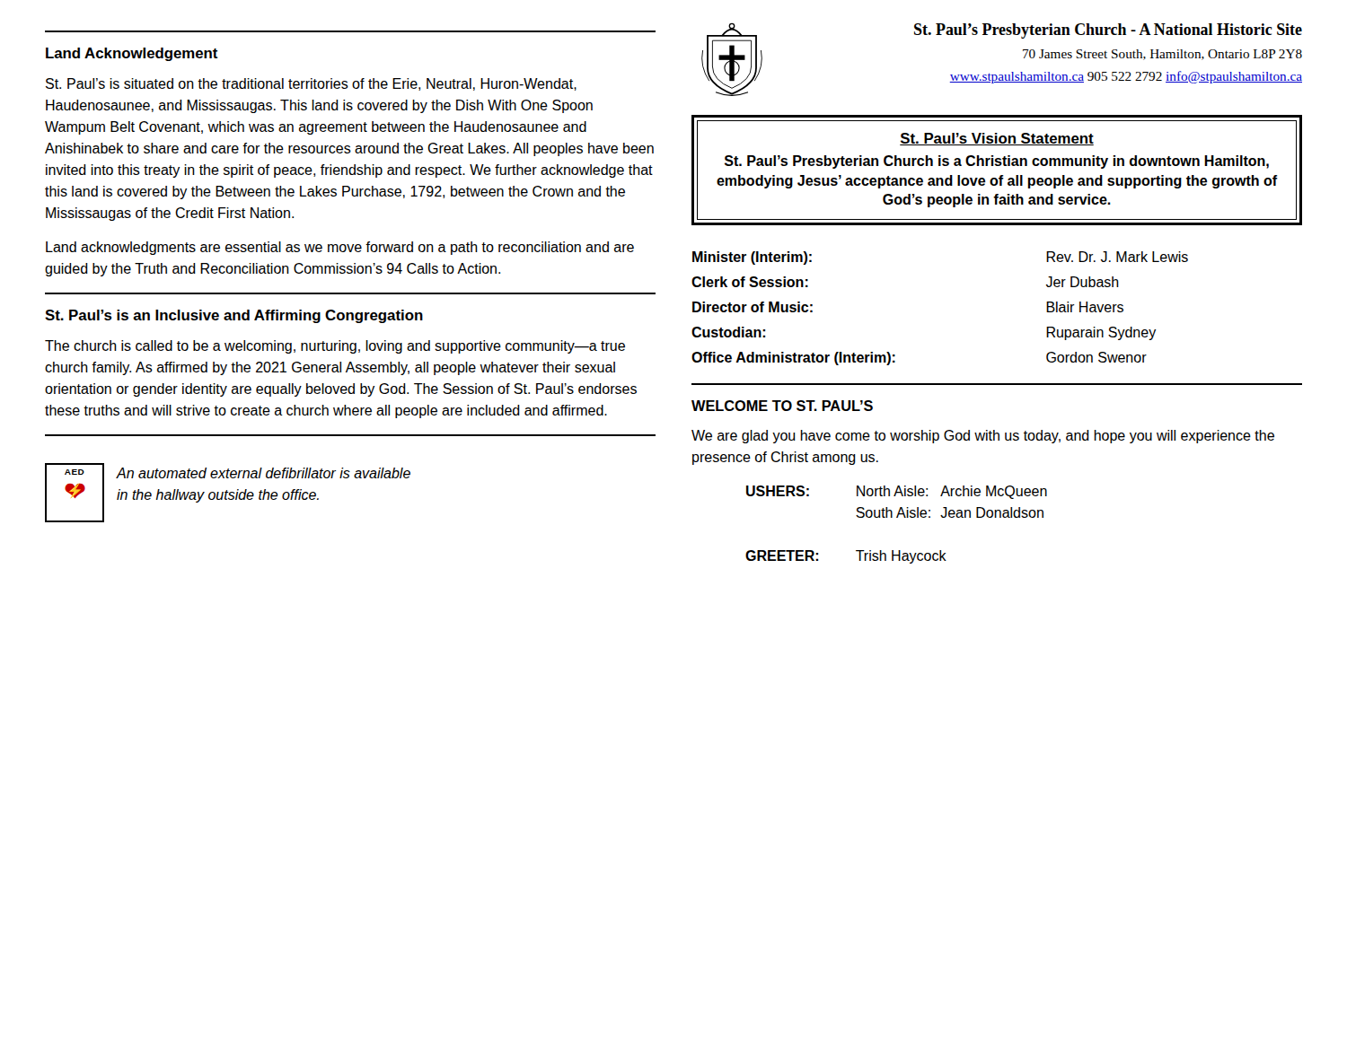Land Acknowledgement
St. Paul’s is situated on the traditional territories of the Erie, Neutral, Huron-Wendat, Haudenosaunee, and Mississaugas. This land is covered by the Dish With One Spoon Wampum Belt Covenant, which was an agreement between the Haudenosaunee and Anishinabek to share and care for the resources around the Great Lakes. All peoples have been invited into this treaty in the spirit of peace, friendship and respect. We further acknowledge that this land is covered by the Between the Lakes Purchase, 1792, between the Crown and the Mississaugas of the Credit First Nation.
Land acknowledgments are essential as we move forward on a path to reconciliation and are guided by the Truth and Reconciliation Commission’s 94 Calls to Action.
St. Paul’s is an Inclusive and Affirming Congregation
The church is called to be a welcoming, nurturing, loving and supportive community—a true church family. As affirmed by the 2021 General Assembly, all people whatever their sexual orientation or gender identity are equally beloved by God. The Session of St. Paul’s endorses these truths and will strive to create a church where all people are included and affirmed.
AED ❤
An automated external defibrillator is available
in the hallway outside the office.
St. Paul’s Presbyterian Church - A National Historic Site
70 James Street South, Hamilton, Ontario L8P 2Y8
www.stpaulshamilton.ca 905 522 2792 info@stpaulshamilton.ca
St. Paul’s Vision Statement
St. Paul’s Presbyterian Church is a Christian community in downtown Hamilton, embodying Jesus’ acceptance and love of all people and supporting the growth of God’s people in faith and service.
| Minister (Interim): | Rev. Dr. J. Mark Lewis |
| Clerk of Session: | Jer Dubash |
| Director of Music: | Blair Havers |
| Custodian: | Ruparain Sydney |
| Office Administrator (Interim): | Gordon Swenor |
WELCOME TO ST. PAUL’S
We are glad you have come to worship God with us today, and hope you will experience the presence of Christ among us.
| USHERS: | North Aisle: | Archie McQueen |
| | South Aisle: | Jean Donaldson |
| GREETER: | Trish Haycock |